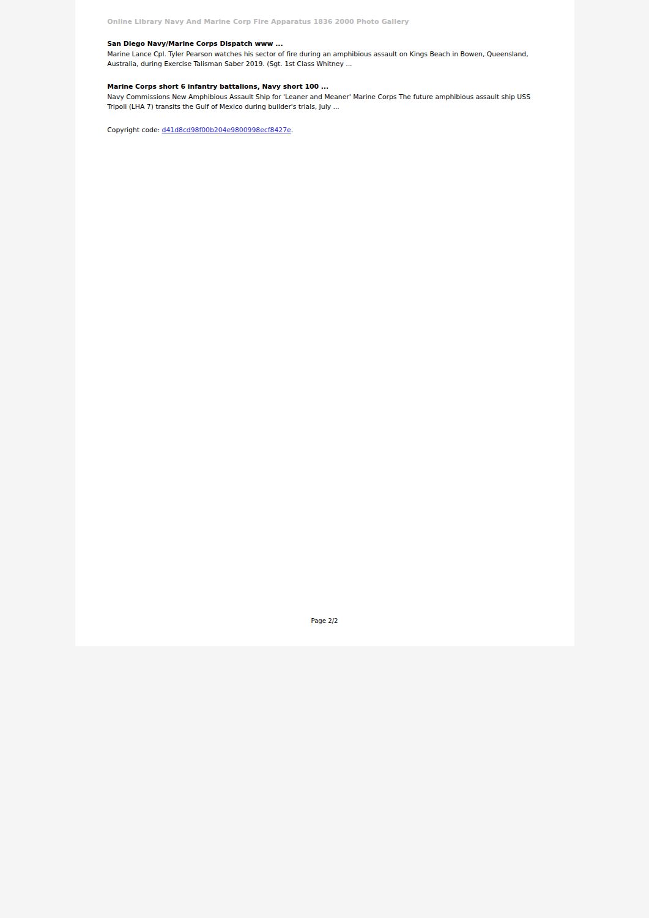Online Library Navy And Marine Corp Fire Apparatus 1836 2000 Photo Gallery
San Diego Navy/Marine Corps Dispatch www ...
Marine Lance Cpl. Tyler Pearson watches his sector of fire during an amphibious assault on Kings Beach in Bowen, Queensland, Australia, during Exercise Talisman Saber 2019. (Sgt. 1st Class Whitney ...
Marine Corps short 6 infantry battalions, Navy short 100 ...
Navy Commissions New Amphibious Assault Ship for 'Leaner and Meaner' Marine Corps The future amphibious assault ship USS Tripoli (LHA 7) transits the Gulf of Mexico during builder's trials, July ...
Copyright code: d41d8cd98f00b204e9800998ecf8427e.
Page 2/2